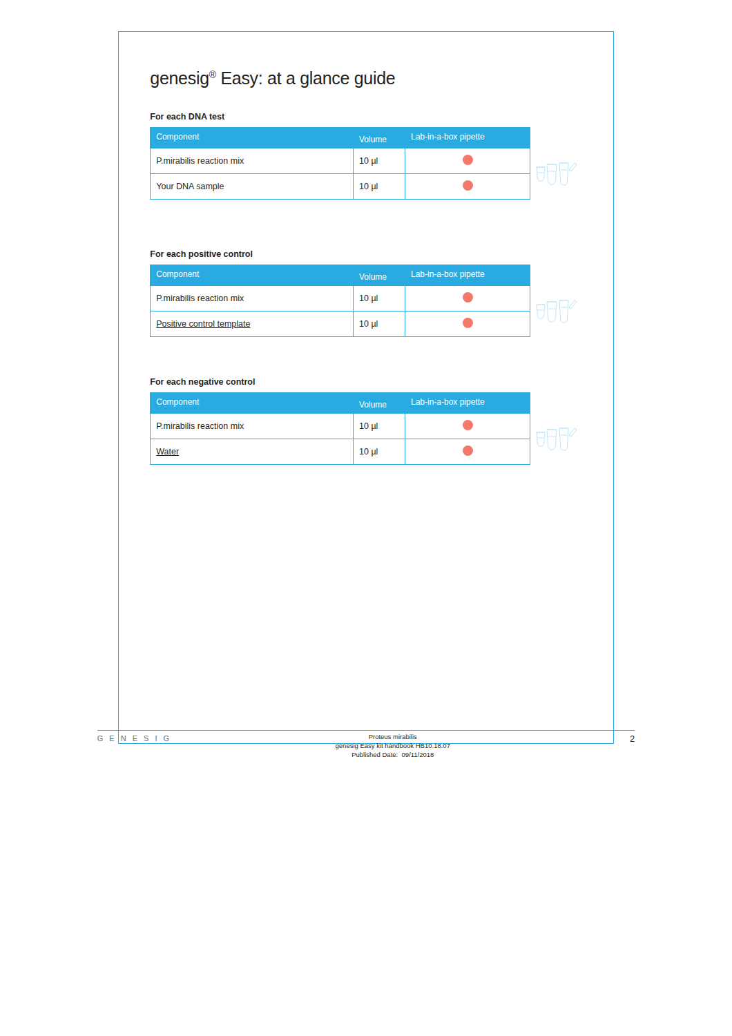genesig® Easy: at a glance guide
For each DNA test
| Component | Volume | Lab-in-a-box pipette | |
| --- | --- | --- | --- |
| P.mirabilis reaction mix | 10 µl | | |
| Your DNA sample | 10 µl | |
For each positive control
| Component | Volume | Lab-in-a-box pipette | |
| --- | --- | --- | --- |
| P.mirabilis reaction mix | 10 µl | | |
| Positive control template | 10 µl | |
For each negative control
| Component | Volume | Lab-in-a-box pipette | |
| --- | --- | --- | --- |
| P.mirabilis reaction mix | 10 µl | | |
| Water | 10 µl | |
G E N E S I G
Proteus mirabilis
genesig Easy kit handbook HB10.18.07
Published Date: 09/11/2018
2